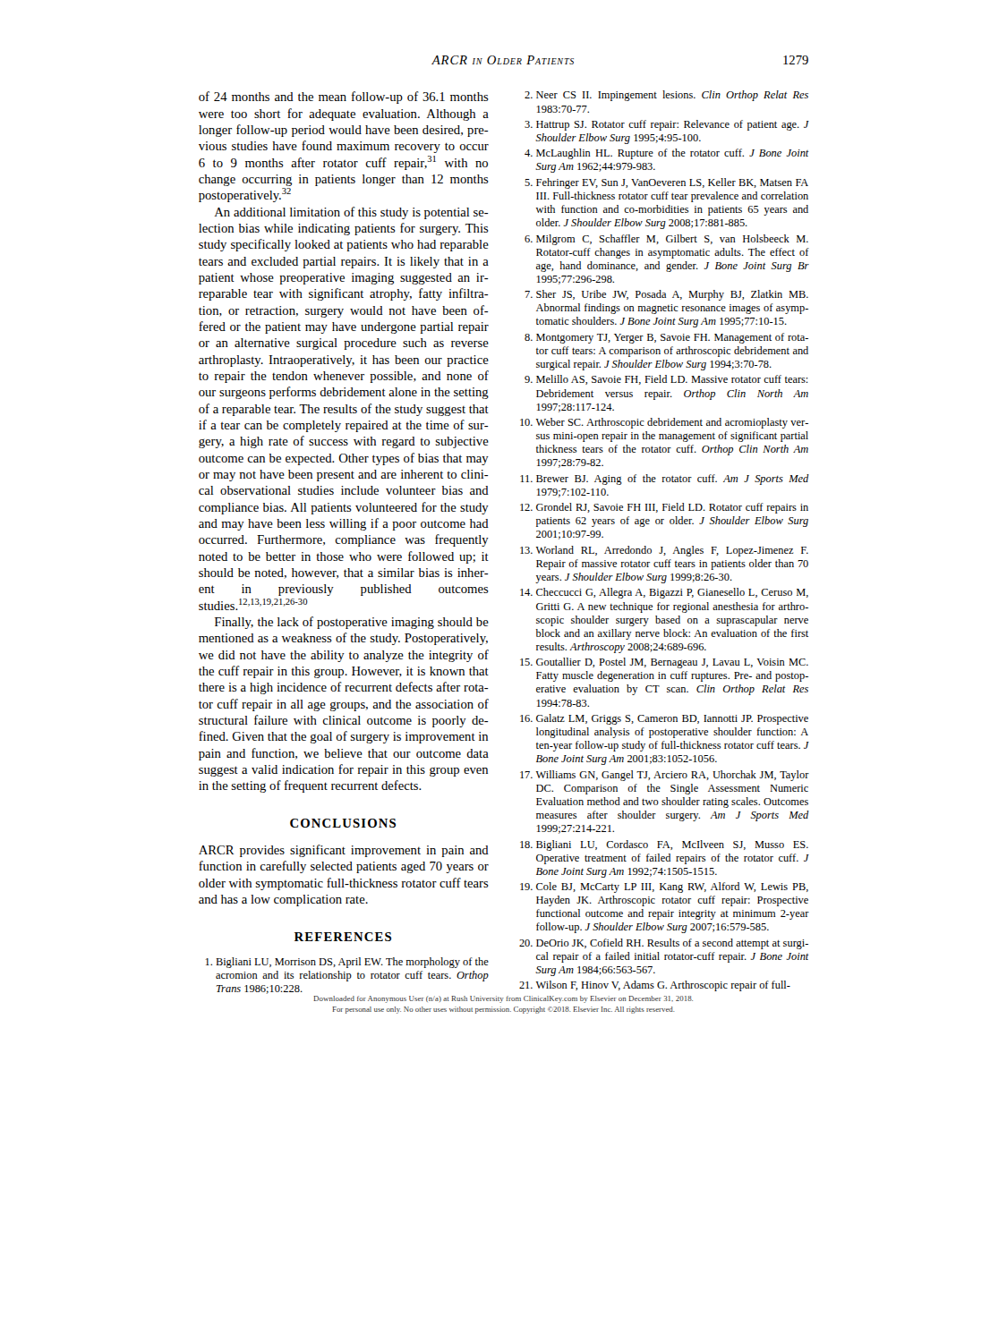ARCR in Older Patients 1279
of 24 months and the mean follow-up of 36.1 months were too short for adequate evaluation. Although a longer follow-up period would have been desired, previous studies have found maximum recovery to occur 6 to 9 months after rotator cuff repair,31 with no change occurring in patients longer than 12 months postoperatively.32
An additional limitation of this study is potential selection bias while indicating patients for surgery. This study specifically looked at patients who had reparable tears and excluded partial repairs. It is likely that in a patient whose preoperative imaging suggested an irreparable tear with significant atrophy, fatty infiltration, or retraction, surgery would not have been offered or the patient may have undergone partial repair or an alternative surgical procedure such as reverse arthroplasty. Intraoperatively, it has been our practice to repair the tendon whenever possible, and none of our surgeons performs debridement alone in the setting of a reparable tear. The results of the study suggest that if a tear can be completely repaired at the time of surgery, a high rate of success with regard to subjective outcome can be expected. Other types of bias that may or may not have been present and are inherent to clinical observational studies include volunteer bias and compliance bias. All patients volunteered for the study and may have been less willing if a poor outcome had occurred. Furthermore, compliance was frequently noted to be better in those who were followed up; it should be noted, however, that a similar bias is inherent in previously published outcomes studies.12,13,19,21,26-30
Finally, the lack of postoperative imaging should be mentioned as a weakness of the study. Postoperatively, we did not have the ability to analyze the integrity of the cuff repair in this group. However, it is known that there is a high incidence of recurrent defects after rotator cuff repair in all age groups, and the association of structural failure with clinical outcome is poorly defined. Given that the goal of surgery is improvement in pain and function, we believe that our outcome data suggest a valid indication for repair in this group even in the setting of frequent recurrent defects.
CONCLUSIONS
ARCR provides significant improvement in pain and function in carefully selected patients aged 70 years or older with symptomatic full-thickness rotator cuff tears and has a low complication rate.
REFERENCES
Bigliani LU, Morrison DS, April EW. The morphology of the acromion and its relationship to rotator cuff tears. Orthop Trans 1986;10:228.
Neer CS II. Impingement lesions. Clin Orthop Relat Res 1983:70-77.
Hattrup SJ. Rotator cuff repair: Relevance of patient age. J Shoulder Elbow Surg 1995;4:95-100.
McLaughlin HL. Rupture of the rotator cuff. J Bone Joint Surg Am 1962;44:979-983.
Fehringer EV, Sun J, VanOeveren LS, Keller BK, Matsen FA III. Full-thickness rotator cuff tear prevalence and correlation with function and co-morbidities in patients 65 years and older. J Shoulder Elbow Surg 2008;17:881-885.
Milgrom C, Schaffler M, Gilbert S, van Holsbeeck M. Rotator-cuff changes in asymptomatic adults. The effect of age, hand dominance, and gender. J Bone Joint Surg Br 1995;77:296-298.
Sher JS, Uribe JW, Posada A, Murphy BJ, Zlatkin MB. Abnormal findings on magnetic resonance images of asymptomatic shoulders. J Bone Joint Surg Am 1995;77:10-15.
Montgomery TJ, Yerger B, Savoie FH. Management of rotator cuff tears: A comparison of arthroscopic debridement and surgical repair. J Shoulder Elbow Surg 1994;3:70-78.
Melillo AS, Savoie FH, Field LD. Massive rotator cuff tears: Debridement versus repair. Orthop Clin North Am 1997;28:117-124.
Weber SC. Arthroscopic debridement and acromioplasty versus mini-open repair in the management of significant partial thickness tears of the rotator cuff. Orthop Clin North Am 1997;28:79-82.
Brewer BJ. Aging of the rotator cuff. Am J Sports Med 1979;7:102-110.
Grondel RJ, Savoie FH III, Field LD. Rotator cuff repairs in patients 62 years of age or older. J Shoulder Elbow Surg 2001;10:97-99.
Worland RL, Arredondo J, Angles F, Lopez-Jimenez F. Repair of massive rotator cuff tears in patients older than 70 years. J Shoulder Elbow Surg 1999;8:26-30.
Checcucci G, Allegra A, Bigazzi P, Gianesello L, Ceruso M, Gritti G. A new technique for regional anesthesia for arthroscopic shoulder surgery based on a suprascapular nerve block and an axillary nerve block: An evaluation of the first results. Arthroscopy 2008;24:689-696.
Goutallier D, Postel JM, Bernageau J, Lavau L, Voisin MC. Fatty muscle degeneration in cuff ruptures. Pre- and postoperative evaluation by CT scan. Clin Orthop Relat Res 1994:78-83.
Galatz LM, Griggs S, Cameron BD, Iannotti JP. Prospective longitudinal analysis of postoperative shoulder function: A ten-year follow-up study of full-thickness rotator cuff tears. J Bone Joint Surg Am 2001;83:1052-1056.
Williams GN, Gangel TJ, Arciero RA, Uhorchak JM, Taylor DC. Comparison of the Single Assessment Numeric Evaluation method and two shoulder rating scales. Outcomes measures after shoulder surgery. Am J Sports Med 1999;27:214-221.
Bigliani LU, Cordasco FA, McIlveen SJ, Musso ES. Operative treatment of failed repairs of the rotator cuff. J Bone Joint Surg Am 1992;74:1505-1515.
Cole BJ, McCarty LP III, Kang RW, Alford W, Lewis PB, Hayden JK. Arthroscopic rotator cuff repair: Prospective functional outcome and repair integrity at minimum 2-year follow-up. J Shoulder Elbow Surg 2007;16:579-585.
DeOrio JK, Cofield RH. Results of a second attempt at surgical repair of a failed initial rotator-cuff repair. J Bone Joint Surg Am 1984;66:563-567.
Wilson F, Hinov V, Adams G. Arthroscopic repair of full-
Downloaded for Anonymous User (n/a) at Rush University from ClinicalKey.com by Elsevier on December 31, 2018.
For personal use only. No other uses without permission. Copyright ©2018. Elsevier Inc. All rights reserved.